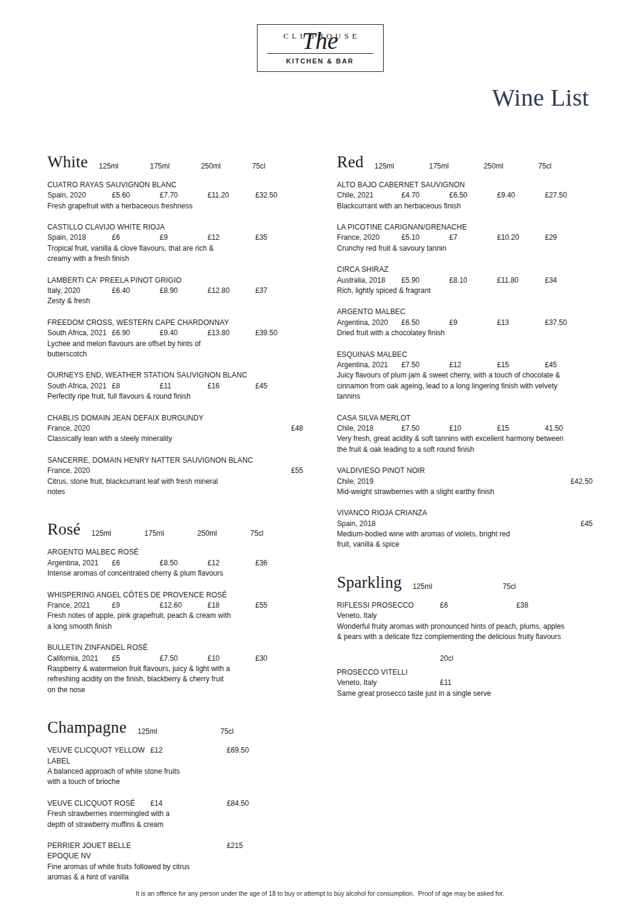Clubhouse
The
Kitchen & Bar
Wine List
White
125ml 175ml 250ml 75cl
Cuatro Rayas Sauvignon Blanc
Spain, 2020 £5.60 £7.70 £11.20 £32.50
Fresh grapefruit with a herbaceous freshness
Castillo Clavijo White Rioja
Spain, 2018 £6 £9 £12 £35
Tropical fruit, vanilla & clove flavours, that are rich & creamy with a fresh finish
Lamberti Ca' Preela Pinot Grigio
Italy, 2020 £6.40 £8.90 £12.80 £37
Zesty & fresh
Freedom Cross, Western Cape Chardonnay
South Africa, 2021 £6.90 £9.40 £13.80 £39.50
Lychee and melon flavours are offset by hints of butterscotch
Ourneys End, Weather Station Sauvignon Blanc
South Africa, 2021 £8 £11 £16 £45
Perfectly ripe fruit, full flavours & round finish
Chablis Domain Jean Defaix Burgundy
France, 2020 £48
Classically lean with a steely minerality
Sancerre, Domain Henry Natter Sauvignon Blanc
France, 2020 £55
Citrus, stone fruit, blackcurrant leaf with fresh mineral notes
Rosé
125ml 175ml 250ml 75cl
Argento Malbec Rosé
Argentina, 2021 £6 £8.50 £12 £36
Intense aromas of concentrated cherry & plum flavours
Whispering Angel Côtes de Provence Rosé
France, 2021 £9 £12.60 £18 £55
Fresh notes of apple, pink grapefruit, peach & cream with a long smooth finish
Bulletin Zinfandel Rosé
California, 2021 £5 £7.50 £10 £30
Raspberry & watermelon fruit flavours, juicy & light with a refreshing acidity on the finish, blackberry & cherry fruit on the nose
Champagne
125ml 75cl
Veuve Clicquot Yellow Label £12 £69.50
A balanced approach of white stone fruits
with a touch of brioche
Veuve Clicquot Rosé £14 £84.50
Fresh strawberries intermingled with a
depth of strawberry muffins & cream
Perrier Jouet Belle Epoque NV £215
Fine aromas of white fruits followed by citrus
aromas & a hint of vanilla
Red
125ml 175ml 250ml 75cl
Alto Bajo Cabernet Sauvignon
Chile, 2021 £4.70 £6.50 £9.40 £27.50
Blackcurrant with an herbaceous finish
La Picotine Carignan/Grenache
France, 2020 £5.10 £7 £10.20 £29
Crunchy red fruit & savoury tannin
Circa Shiraz
Australia, 2018 £5.90 £8.10 £11.80 £34
Rich, lightly spiced & fragrant
Argento Malbec
Argentina, 2020 £6.50 £9 £13 £37.50
Dried fruit with a chocolatey finish
Esquinas Malbec
Argentina, 2021 £7.50 £12 £15 £45
Juicy flavours of plum jam & sweet cherry, with a touch of chocolate & cinnamon from oak ageing, lead to a long lingering finish with velvety tannins
Casa Silva Merlot
Chile, 2018 £7.50 £10 £15 41.50
Very fresh, great acidity & soft tannins with excellent harmony between the fruit & oak leading to a soft round finish
Valdivieso Pinot Noir
Chile, 2019 £42.50
Mid-weight strawberries with a slight earthy finish
Vivanco Rioja Crianza
Spain, 2018 £45
Medium-bodied wine with aromas of violets, bright red fruit, vanilla & spice
Sparkling
125ml 75cl
Riflessi Prosecco £6 £38
Veneto, Italy
Wonderful fruity aromas with pronounced hints of peach, plums, apples & pears with a delicate fizz complementing the delicious fruity flavours
20cl
Prosecco Vitelli
Veneto, Italy £11
Same great prosecco taste just in a single serve
It is an offence for any person under the age of 18 to buy or attempt to buy alcohol for consumption. Proof of age may be asked for.